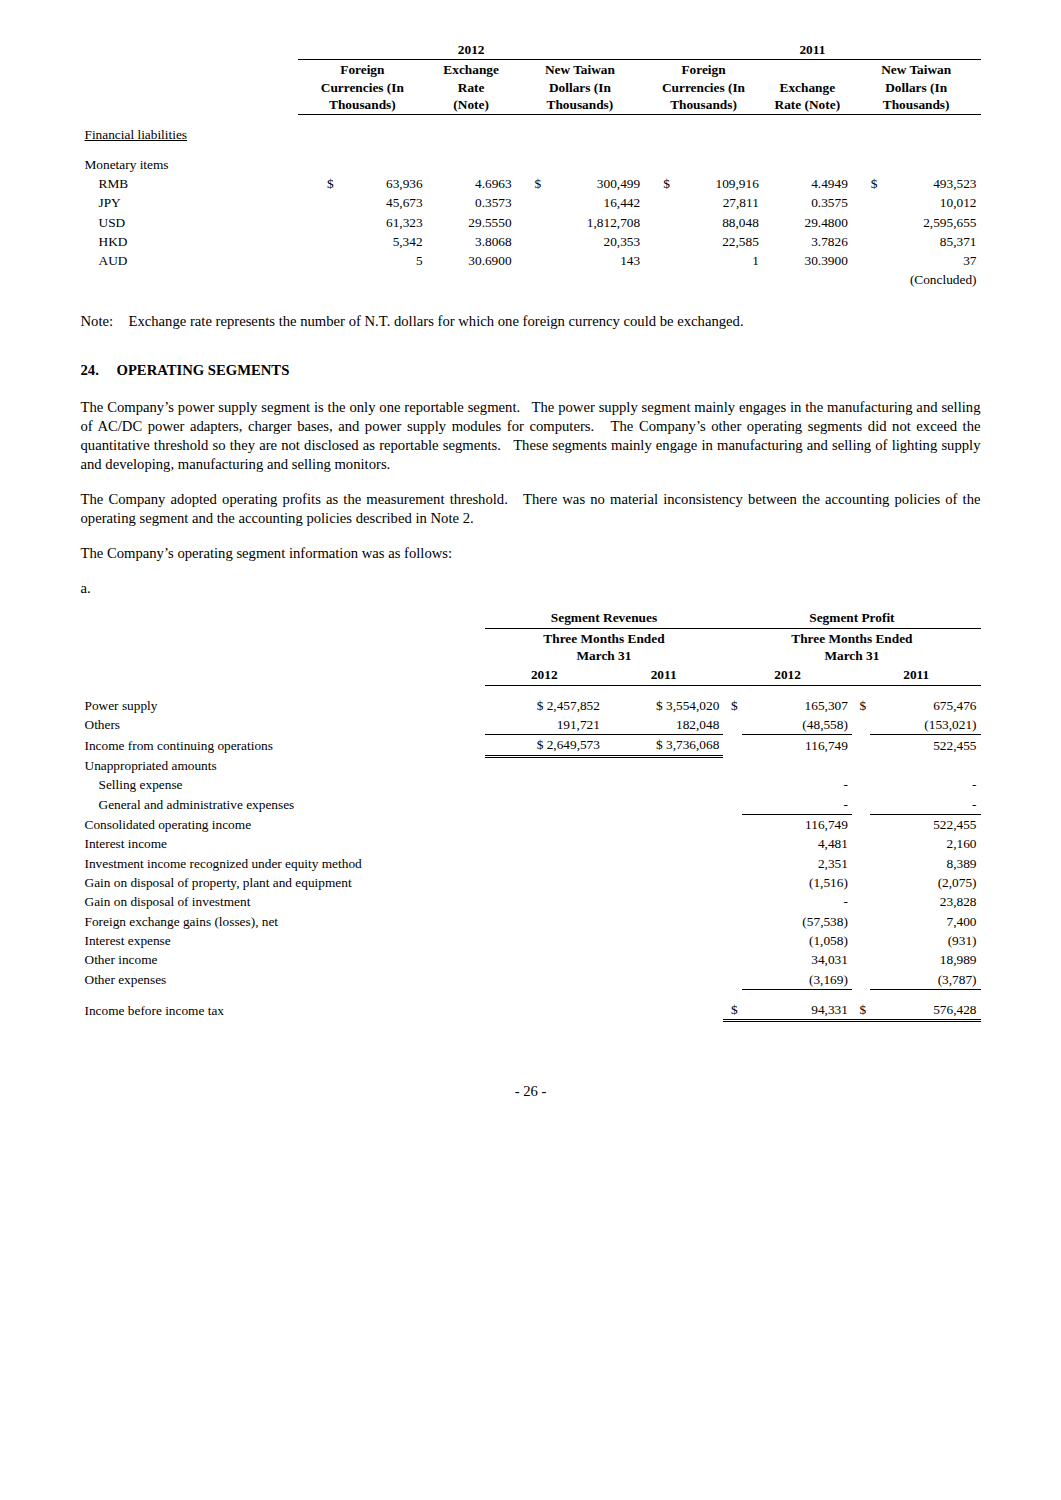| | 2012 | 2011 |
| | Foreign Currencies (In Thousands) | Exchange Rate (Note) | New Taiwan Dollars (In Thousands) | Foreign Currencies (In Thousands) | Exchange Rate (Note) | New Taiwan Dollars (In Thousands) |
| Financial liabilities | |
| Monetary items | |
| RMB | $ | 63,936 | 4.6963 | $ | 300,499 | $ | 109,916 | 4.4949 | $ | 493,523 |
| JPY | | 45,673 | 0.3573 | | 16,442 | | 27,811 | 0.3575 | | 10,012 |
| USD | | 61,323 | 29.5550 | | 1,812,708 | | 88,048 | 29.4800 | | 2,595,655 |
| HKD | | 5,342 | 3.8068 | | 20,353 | | 22,585 | 3.7826 | | 85,371 |
| AUD | | 5 | 30.6900 | | 143 | | 1 | 30.3900 | | 37 |
| (Concluded) |
Note: Exchange rate represents the number of N.T. dollars for which one foreign currency could be exchanged.
24. OPERATING SEGMENTS
The Company’s power supply segment is the only one reportable segment. The power supply segment mainly engages in the manufacturing and selling of AC/DC power adapters, charger bases, and power supply modules for computers. The Company’s other operating segments did not exceed the quantitative threshold so they are not disclosed as reportable segments. These segments mainly engage in manufacturing and selling of lighting supply and developing, manufacturing and selling monitors.
The Company adopted operating profits as the measurement threshold. There was no material inconsistency between the accounting policies of the operating segment and the accounting policies described in Note 2.
The Company’s operating segment information was as follows:
a.
| | Segment Revenues | Segment Profit |
| | Three Months Ended March 31 | Three Months Ended March 31 |
| | 2012 | 2011 | 2012 | 2011 |
| Power supply | $ 2,457,852 | $ 3,554,020 | $ | 165,307 | $ | 675,476 |
| Others | 191,721 | 182,048 | | (48,558) | | (153,021) |
| Income from continuing operations | $ 2,649,573 | $ 3,736,068 | | 116,749 | | 522,455 |
| Unappropriated amounts | | | | | | |
| Selling expense | | | | - | | - |
| General and administrative expenses | | | | - | | - |
| Consolidated operating income | | | | 116,749 | | 522,455 |
| Interest income | | | | 4,481 | | 2,160 |
| Investment income recognized under equity method | | | | 2,351 | | 8,389 |
| Gain on disposal of property, plant and equipment | | | | (1,516) | | (2,075) |
| Gain on disposal of investment | | | | - | | 23,828 |
| Foreign exchange gains (losses), net | | | | (57,538) | | 7,400 |
| Interest expense | | | | (1,058) | | (931) |
| Other income | | | | 34,031 | | 18,989 |
| Other expenses | | | | (3,169) | | (3,787) |
| Income before income tax | | | $ | 94,331 | $ | 576,428 |
- 26 -